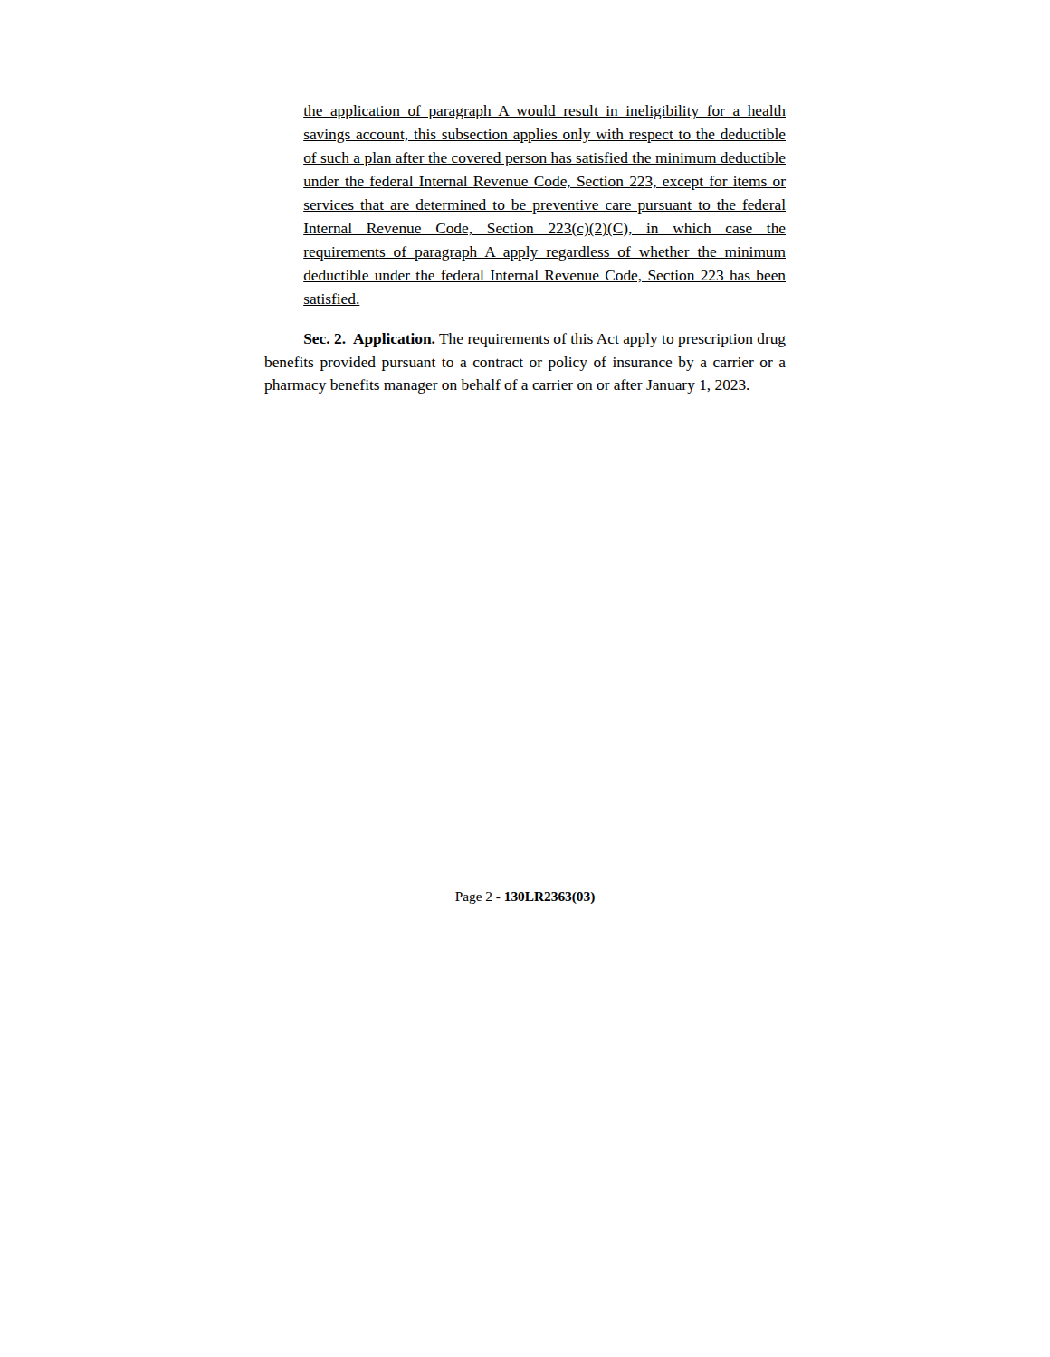the application of paragraph A would result in ineligibility for a health savings account, this subsection applies only with respect to the deductible of such a plan after the covered person has satisfied the minimum deductible under the federal Internal Revenue Code, Section 223, except for items or services that are determined to be preventive care pursuant to the federal Internal Revenue Code, Section 223(c)(2)(C), in which case the requirements of paragraph A apply regardless of whether the minimum deductible under the federal Internal Revenue Code, Section 223 has been satisfied.
Sec. 2. Application. The requirements of this Act apply to prescription drug benefits provided pursuant to a contract or policy of insurance by a carrier or a pharmacy benefits manager on behalf of a carrier on or after January 1, 2023.
Page 2 - 130LR2363(03)